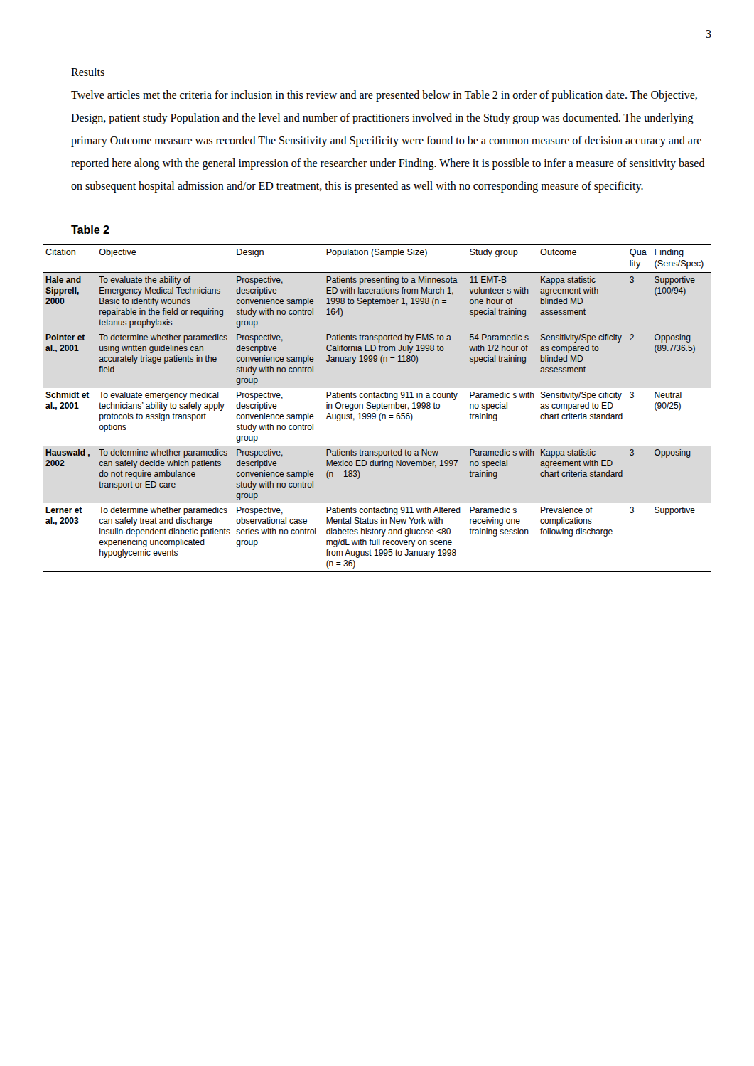3
Results
Twelve articles met the criteria for inclusion in this review and are presented below in Table 2 in order of publication date. The Objective, Design, patient study Population and the level and number of practitioners involved in the Study group was documented. The underlying primary Outcome measure was recorded The Sensitivity and Specificity were found to be a common measure of decision accuracy and are reported here along with the general impression of the researcher under Finding. Where it is possible to infer a measure of sensitivity based on subsequent hospital admission and/or ED treatment, this is presented as well with no corresponding measure of specificity.
Table 2
| Citation | Objective | Design | Population (Sample Size) | Study group | Outcome | Qua lity | Finding (Sens/Spec) |
| --- | --- | --- | --- | --- | --- | --- | --- |
| Hale and Sipprell, 2000 | To evaluate the ability of Emergency Medical Technicians–Basic to identify wounds repairable in the field or requiring tetanus prophylaxis | Prospective, descriptive convenience sample study with no control group | Patients presenting to a Minnesota ED with lacerations from March 1, 1998 to September 1, 1998 (n = 164) | 11 EMT-B volunteer s with one hour of special training | Kappa statistic agreement with blinded MD assessment | 3 | Supportive (100/94) |
| Pointer et al., 2001 | To determine whether paramedics using written guidelines can accurately triage patients in the field | Prospective, descriptive convenience sample study with no control group | Patients transported by EMS to a California ED from July 1998 to January 1999 (n = 1180) | 54 Paramedic s with 1/2 hour of special training | Sensitivity/Spe cificity as compared to blinded MD assessment | 2 | Opposing (89.7/36.5) |
| Schmidt et al., 2001 | To evaluate emergency medical technicians’ ability to safely apply protocols to assign transport options | Prospective, descriptive convenience sample study with no control group | Patients contacting 911 in a county in Oregon September, 1998 to August, 1999 (n = 656) | Paramedic s with no special training | Sensitivity/Spe cificity as compared to ED chart criteria standard | 3 | Neutral (90/25) |
| Hauswald , 2002 | To determine whether paramedics can safely decide which patients do not require ambulance transport or ED care | Prospective, descriptive convenience sample study with no control group | Patients transported to a New Mexico ED during November, 1997 (n = 183) | Paramedic s with no special training | Kappa statistic agreement with ED chart criteria standard | 3 | Opposing |
| Lerner et al., 2003 | To determine whether paramedics can safely treat and discharge insulin-dependent diabetic patients experiencing uncomplicated hypoglycemic events | Prospective, observational case series with no control group | Patients contacting 911 with Altered Mental Status in New York with diabetes history and glucose <80 mg/dL with full recovery on scene from August 1995 to January 1998 (n = 36) | Paramedic s receiving one training session | Prevalence of complications following discharge | 3 | Supportive |